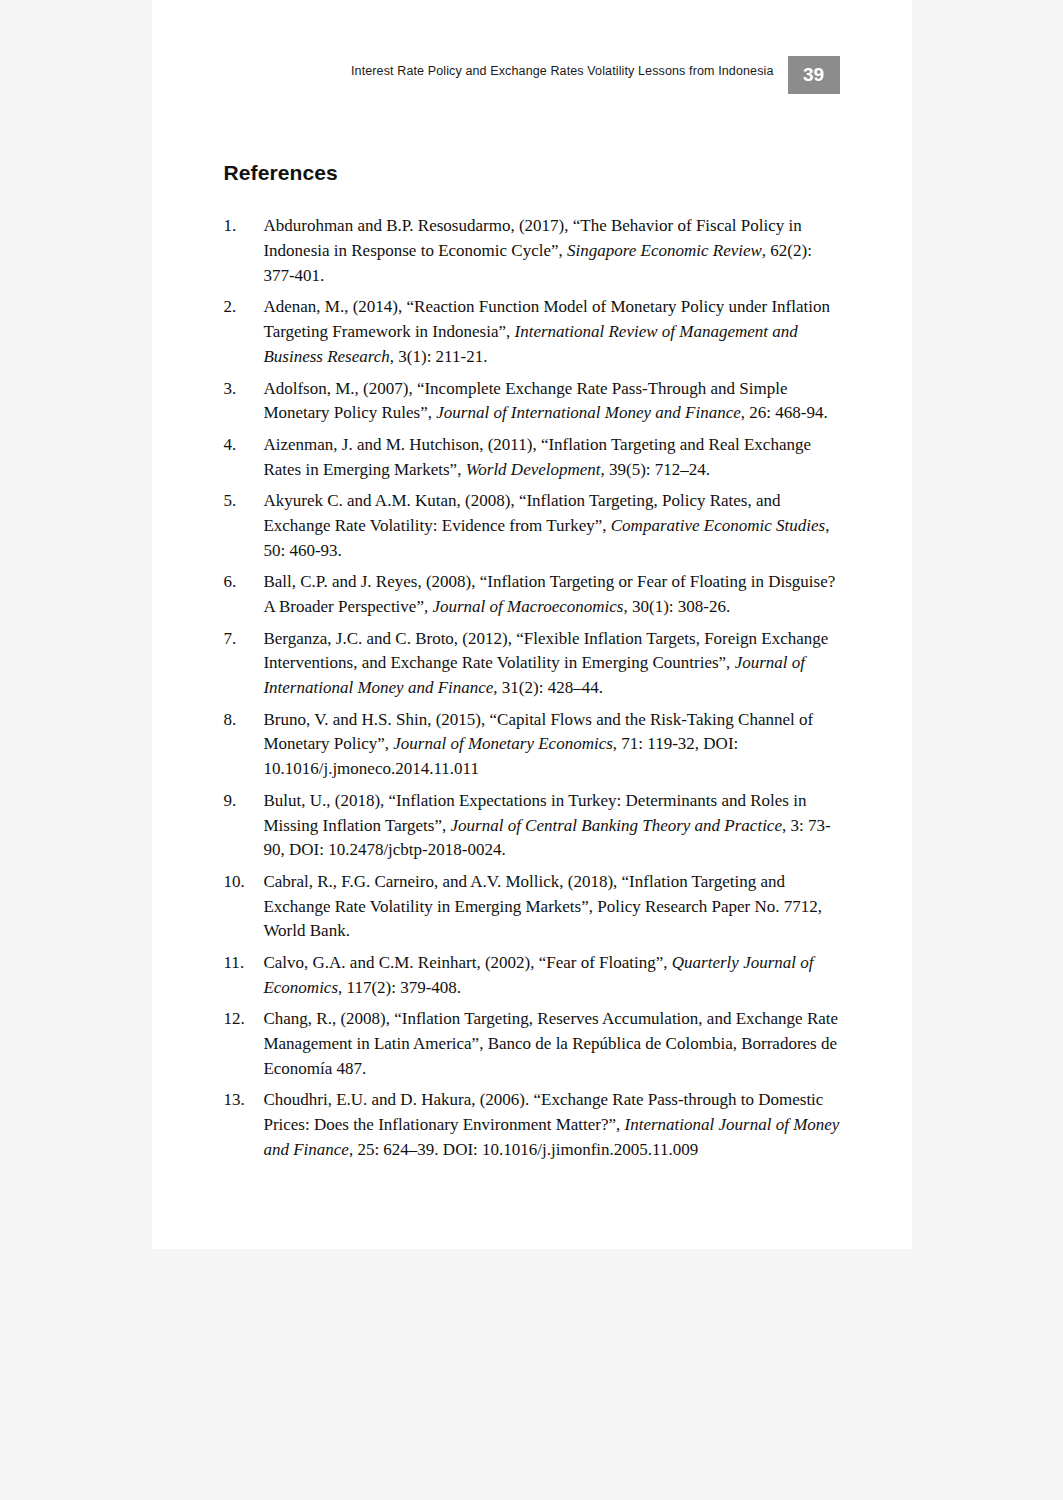Interest Rate Policy and Exchange Rates Volatility Lessons from Indonesia
39
References
Abdurohman and B.P. Resosudarmo, (2017), “The Behavior of Fiscal Policy in Indonesia in Response to Economic Cycle”, Singapore Economic Review, 62(2): 377-401.
Adenan, M., (2014), “Reaction Function Model of Monetary Policy under Inflation Targeting Framework in Indonesia”, International Review of Management and Business Research, 3(1): 211-21.
Adolfson, M., (2007), “Incomplete Exchange Rate Pass-Through and Simple Monetary Policy Rules”, Journal of International Money and Finance, 26: 468-94.
Aizenman, J. and M. Hutchison, (2011), “Inflation Targeting and Real Exchange Rates in Emerging Markets”, World Development, 39(5): 712–24.
Akyurek C. and A.M. Kutan, (2008), “Inflation Targeting, Policy Rates, and Exchange Rate Volatility: Evidence from Turkey”, Comparative Economic Studies, 50: 460-93.
Ball, C.P. and J. Reyes, (2008), “Inflation Targeting or Fear of Floating in Disguise? A Broader Perspective”, Journal of Macroeconomics, 30(1): 308-26.
Berganza, J.C. and C. Broto, (2012), “Flexible Inflation Targets, Foreign Exchange Interventions, and Exchange Rate Volatility in Emerging Countries”, Journal of International Money and Finance, 31(2): 428–44.
Bruno, V. and H.S. Shin, (2015), “Capital Flows and the Risk-Taking Channel of Monetary Policy”, Journal of Monetary Economics, 71: 119-32, DOI: 10.1016/j.jmoneco.2014.11.011
Bulut, U., (2018), “Inflation Expectations in Turkey: Determinants and Roles in Missing Inflation Targets”, Journal of Central Banking Theory and Practice, 3: 73-90, DOI: 10.2478/jcbtp-2018-0024.
Cabral, R., F.G. Carneiro, and A.V. Mollick, (2018), “Inflation Targeting and Exchange Rate Volatility in Emerging Markets”, Policy Research Paper No. 7712, World Bank.
Calvo, G.A. and C.M. Reinhart, (2002), “Fear of Floating”, Quarterly Journal of Economics, 117(2): 379-408.
Chang, R., (2008), “Inflation Targeting, Reserves Accumulation, and Exchange Rate Management in Latin America”, Banco de la República de Colombia, Borradores de Economía 487.
Choudhri, E.U. and D. Hakura, (2006). “Exchange Rate Pass-through to Domestic Prices: Does the Inflationary Environment Matter?”, International Journal of Money and Finance, 25: 624–39. DOI: 10.1016/j.jimonfin.2005.11.009